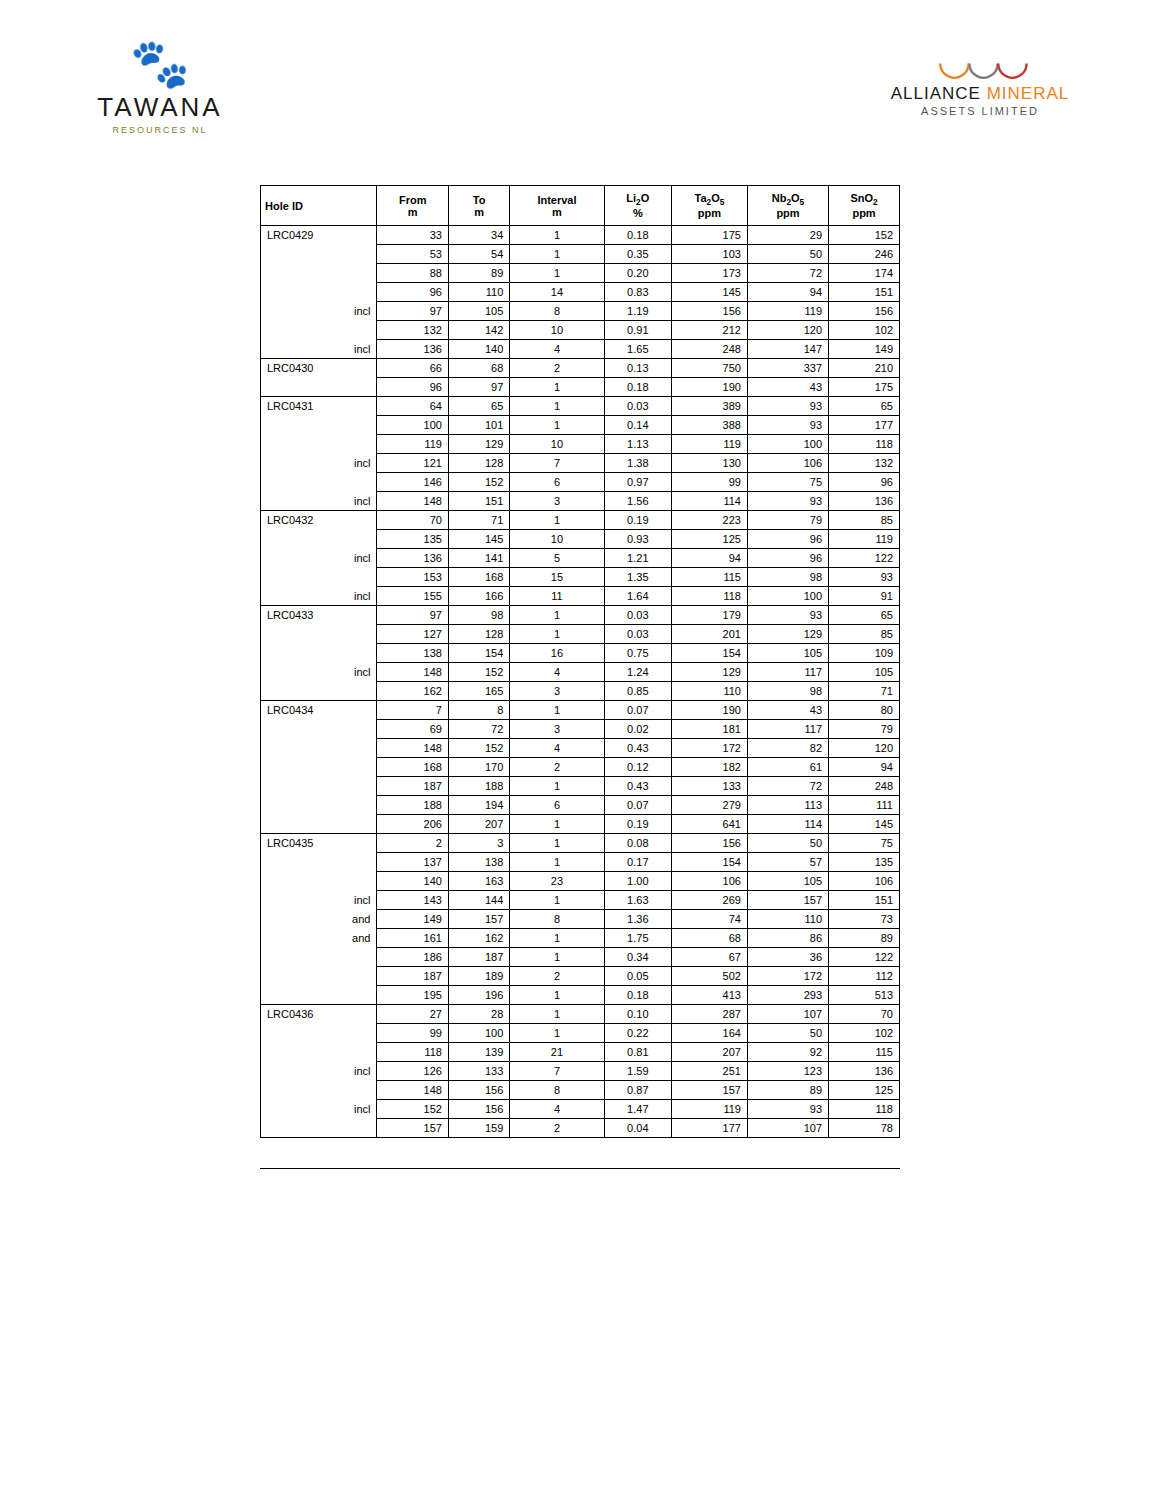🐾
TAWANA
RESOURCES NL
◡◡◡
ALLIANCE MINERAL
ASSETS LIMITED
| Hole ID | From m | To m | Interval m | Li 2 O % | Ta 2 O 5 ppm | Nb 2 O 5 ppm | SnO 2 ppm |
| --- | --- | --- | --- | --- | --- | --- | --- |
| LRC0429 | 33 | 34 | 1 | 0.18 | 175 | 29 | 152 |
| | 53 | 54 | 1 | 0.35 | 103 | 50 | 246 |
| | 88 | 89 | 1 | 0.20 | 173 | 72 | 174 |
| | 96 | 110 | 14 | 0.83 | 145 | 94 | 151 |
| incl | 97 | 105 | 8 | 1.19 | 156 | 119 | 156 |
| | 132 | 142 | 10 | 0.91 | 212 | 120 | 102 |
| incl | 136 | 140 | 4 | 1.65 | 248 | 147 | 149 |
| LRC0430 | 66 | 68 | 2 | 0.13 | 750 | 337 | 210 |
| | 96 | 97 | 1 | 0.18 | 190 | 43 | 175 |
| LRC0431 | 64 | 65 | 1 | 0.03 | 389 | 93 | 65 |
| | 100 | 101 | 1 | 0.14 | 388 | 93 | 177 |
| | 119 | 129 | 10 | 1.13 | 119 | 100 | 118 |
| incl | 121 | 128 | 7 | 1.38 | 130 | 106 | 132 |
| | 146 | 152 | 6 | 0.97 | 99 | 75 | 96 |
| incl | 148 | 151 | 3 | 1.56 | 114 | 93 | 136 |
| LRC0432 | 70 | 71 | 1 | 0.19 | 223 | 79 | 85 |
| | 135 | 145 | 10 | 0.93 | 125 | 96 | 119 |
| incl | 136 | 141 | 5 | 1.21 | 94 | 96 | 122 |
| | 153 | 168 | 15 | 1.35 | 115 | 98 | 93 |
| incl | 155 | 166 | 11 | 1.64 | 118 | 100 | 91 |
| LRC0433 | 97 | 98 | 1 | 0.03 | 179 | 93 | 65 |
| | 127 | 128 | 1 | 0.03 | 201 | 129 | 85 |
| | 138 | 154 | 16 | 0.75 | 154 | 105 | 109 |
| incl | 148 | 152 | 4 | 1.24 | 129 | 117 | 105 |
| | 162 | 165 | 3 | 0.85 | 110 | 98 | 71 |
| LRC0434 | 7 | 8 | 1 | 0.07 | 190 | 43 | 80 |
| | 69 | 72 | 3 | 0.02 | 181 | 117 | 79 |
| | 148 | 152 | 4 | 0.43 | 172 | 82 | 120 |
| | 168 | 170 | 2 | 0.12 | 182 | 61 | 94 |
| | 187 | 188 | 1 | 0.43 | 133 | 72 | 248 |
| | 188 | 194 | 6 | 0.07 | 279 | 113 | 111 |
| | 206 | 207 | 1 | 0.19 | 641 | 114 | 145 |
| LRC0435 | 2 | 3 | 1 | 0.08 | 156 | 50 | 75 |
| | 137 | 138 | 1 | 0.17 | 154 | 57 | 135 |
| | 140 | 163 | 23 | 1.00 | 106 | 105 | 106 |
| incl | 143 | 144 | 1 | 1.63 | 269 | 157 | 151 |
| and | 149 | 157 | 8 | 1.36 | 74 | 110 | 73 |
| and | 161 | 162 | 1 | 1.75 | 68 | 86 | 89 |
| | 186 | 187 | 1 | 0.34 | 67 | 36 | 122 |
| | 187 | 189 | 2 | 0.05 | 502 | 172 | 112 |
| | 195 | 196 | 1 | 0.18 | 413 | 293 | 513 |
| LRC0436 | 27 | 28 | 1 | 0.10 | 287 | 107 | 70 |
| | 99 | 100 | 1 | 0.22 | 164 | 50 | 102 |
| | 118 | 139 | 21 | 0.81 | 207 | 92 | 115 |
| incl | 126 | 133 | 7 | 1.59 | 251 | 123 | 136 |
| | 148 | 156 | 8 | 0.87 | 157 | 89 | 125 |
| incl | 152 | 156 | 4 | 1.47 | 119 | 93 | 118 |
| | 157 | 159 | 2 | 0.04 | 177 | 107 | 78 |